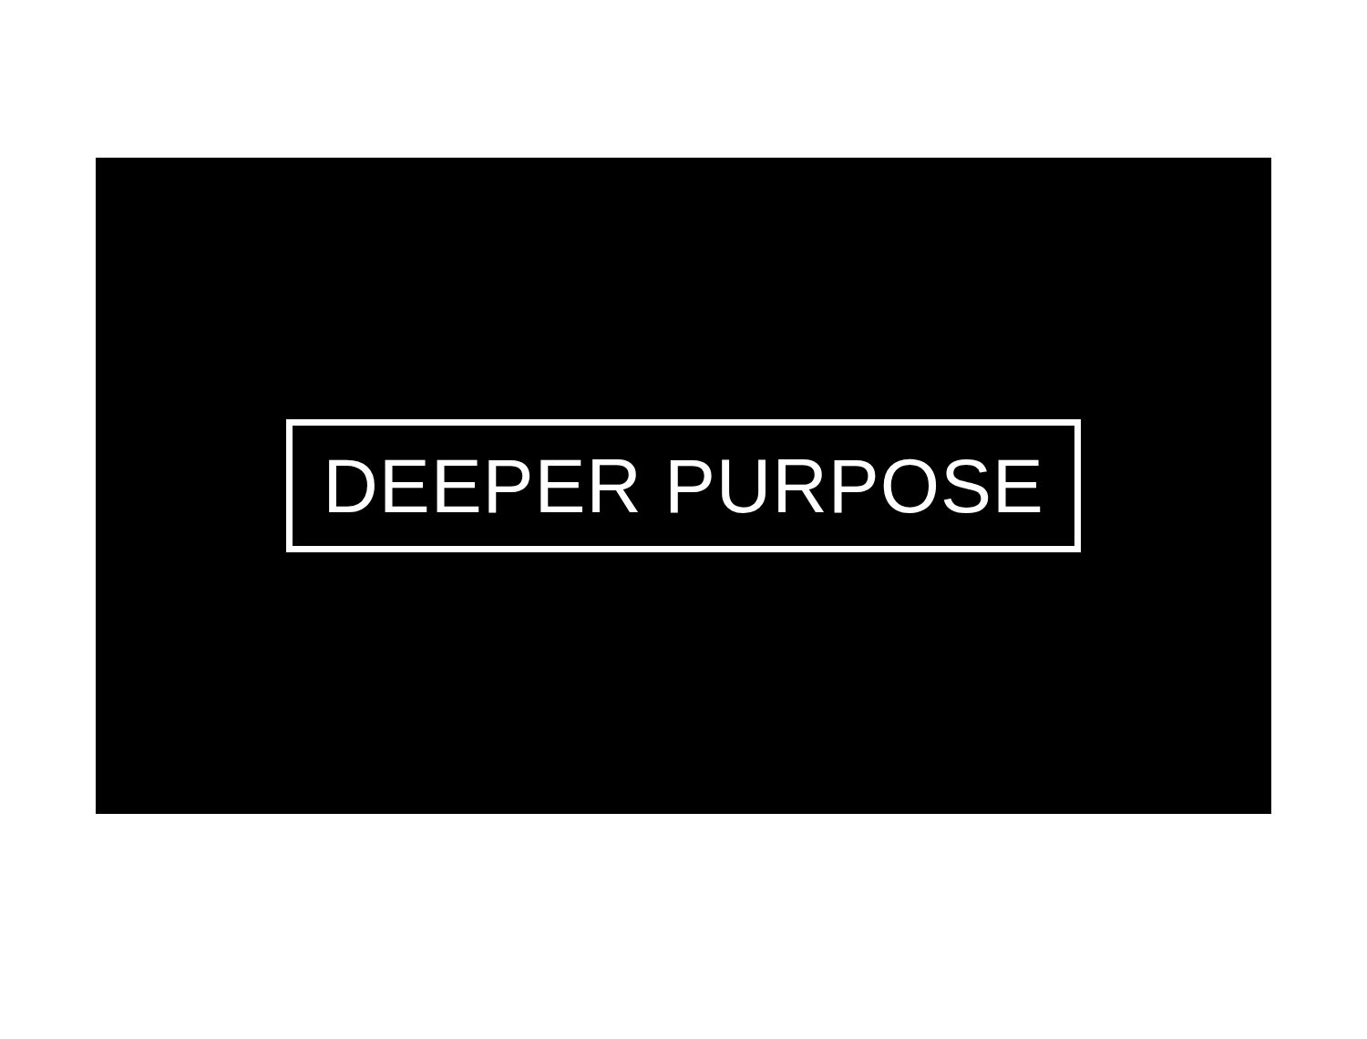DEEPER PURPOSE